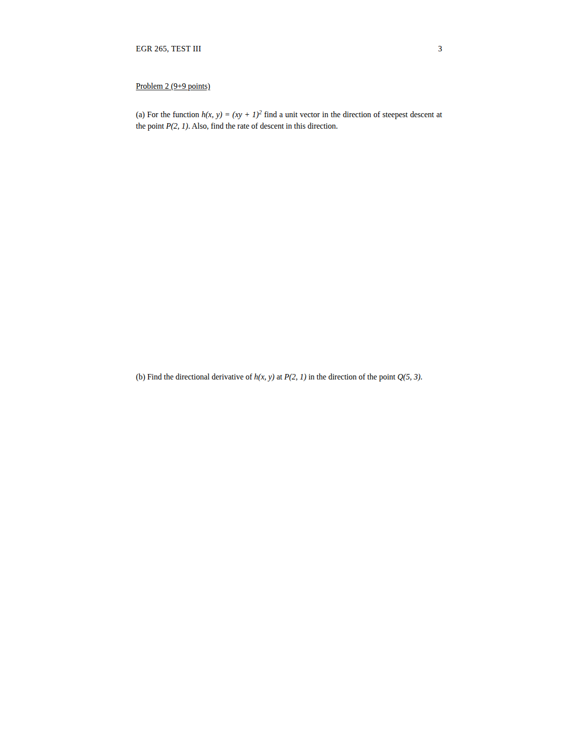EGR 265, TEST III 3
Problem 2 (9+9 points)
(a) For the function h(x, y) = (xy + 1)2 find a unit vector in the direction of steepest descent at the point P(2, 1). Also, find the rate of descent in this direction.
(b) Find the directional derivative of h(x, y) at P(2, 1) in the direction of the point Q(5, 3).